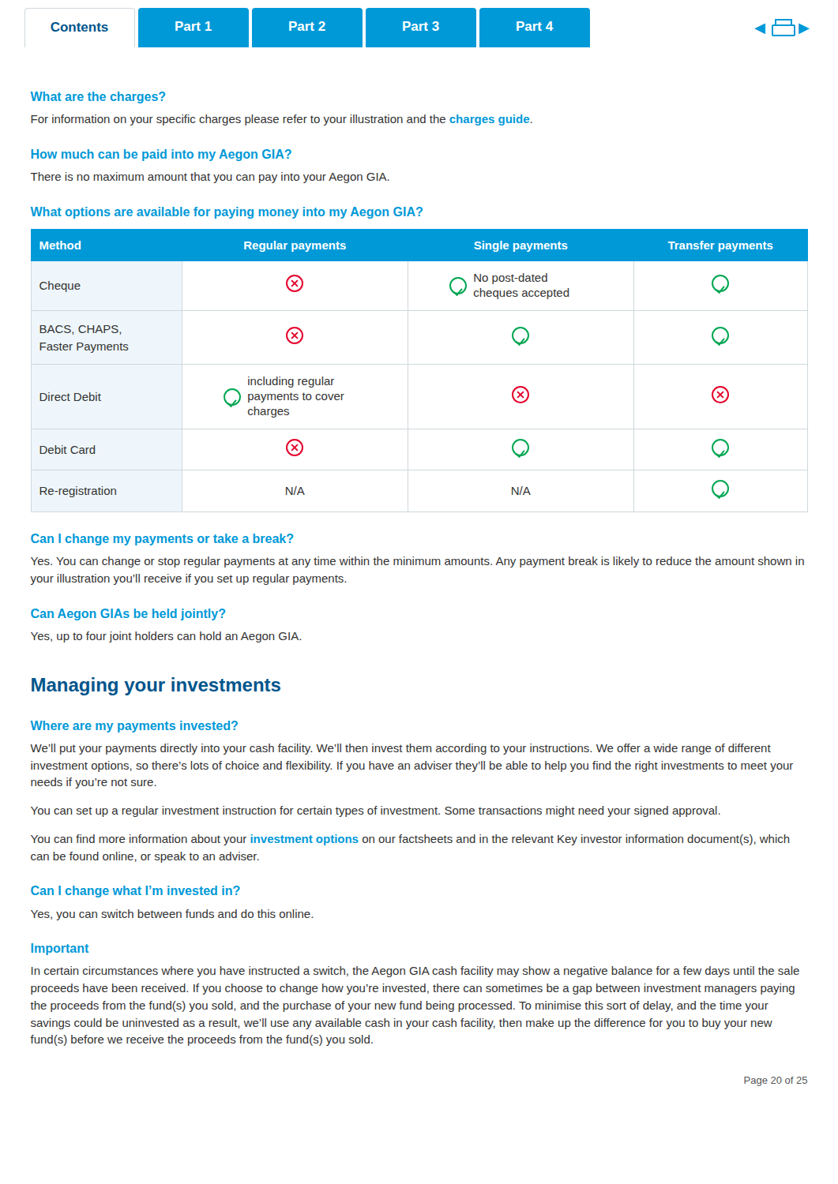Contents Part 1 Part 2 Part 3 Part 4
◀ ▶
What are the charges?
For information on your specific charges please refer to your illustration and the charges guide.
How much can be paid into my Aegon GIA?
There is no maximum amount that you can pay into your Aegon GIA.
What options are available for paying money into my Aegon GIA?
| Method | Regular payments | Single payments | Transfer payments |
| --- | --- | --- | --- |
| Cheque | | No post-dated cheques accepted | |
| BACS, CHAPS, Faster Payments | | | |
| Direct Debit | including regular payments to cover charges | | |
| Debit Card | | | |
| Re-registration | N/A | N/A | |
Can I change my payments or take a break?
Yes. You can change or stop regular payments at any time within the minimum amounts. Any payment break is likely to reduce the amount shown in your illustration you’ll receive if you set up regular payments.
Can Aegon GIAs be held jointly?
Yes, up to four joint holders can hold an Aegon GIA.
Managing your investments
Where are my payments invested?
We’ll put your payments directly into your cash facility. We’ll then invest them according to your instructions. We offer a wide range of different investment options, so there’s lots of choice and flexibility. If you have an adviser they’ll be able to help you find the right investments to meet your needs if you’re not sure.
You can set up a regular investment instruction for certain types of investment. Some transactions might need your signed approval.
You can find more information about your investment options on our factsheets and in the relevant Key investor information document(s), which can be found online, or speak to an adviser.
Can I change what I’m invested in?
Yes, you can switch between funds and do this online.
Important
In certain circumstances where you have instructed a switch, the Aegon GIA cash facility may show a negative balance for a few days until the sale proceeds have been received. If you choose to change how you’re invested, there can sometimes be a gap between investment managers paying the proceeds from the fund(s) you sold, and the purchase of your new fund being processed. To minimise this sort of delay, and the time your savings could be uninvested as a result, we’ll use any available cash in your cash facility, then make up the difference for you to buy your new fund(s) before we receive the proceeds from the fund(s) you sold.
Page 20 of 25